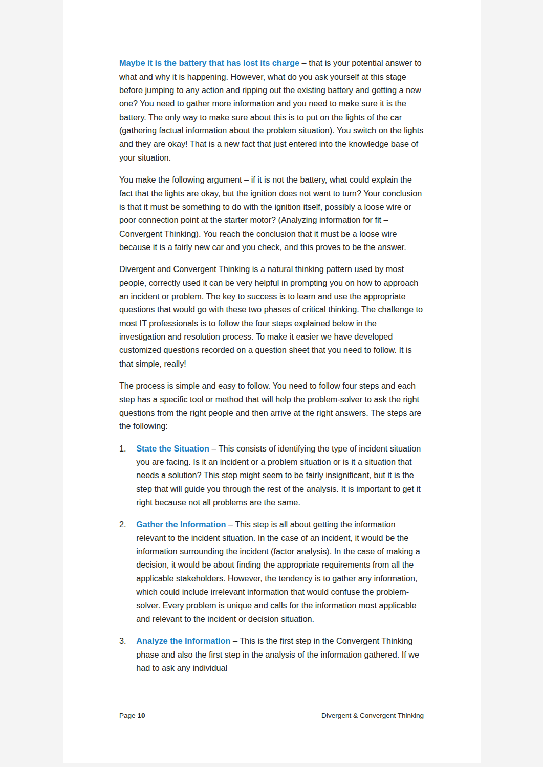Maybe it is the battery that has lost its charge – that is your potential answer to what and why it is happening. However, what do you ask yourself at this stage before jumping to any action and ripping out the existing battery and getting a new one? You need to gather more information and you need to make sure it is the battery. The only way to make sure about this is to put on the lights of the car (gathering factual information about the problem situation). You switch on the lights and they are okay! That is a new fact that just entered into the knowledge base of your situation.
You make the following argument – if it is not the battery, what could explain the fact that the lights are okay, but the ignition does not want to turn? Your conclusion is that it must be something to do with the ignition itself, possibly a loose wire or poor connection point at the starter motor? (Analyzing information for fit – Convergent Thinking). You reach the conclusion that it must be a loose wire because it is a fairly new car and you check, and this proves to be the answer.
Divergent and Convergent Thinking is a natural thinking pattern used by most people, correctly used it can be very helpful in prompting you on how to approach an incident or problem. The key to success is to learn and use the appropriate questions that would go with these two phases of critical thinking. The challenge to most IT professionals is to follow the four steps explained below in the investigation and resolution process. To make it easier we have developed customized questions recorded on a question sheet that you need to follow. It is that simple, really!
The process is simple and easy to follow. You need to follow four steps and each step has a specific tool or method that will help the problem-solver to ask the right questions from the right people and then arrive at the right answers. The steps are the following:
State the Situation – This consists of identifying the type of incident situation you are facing. Is it an incident or a problem situation or is it a situation that needs a solution? This step might seem to be fairly insignificant, but it is the step that will guide you through the rest of the analysis. It is important to get it right because not all problems are the same.
Gather the Information – This step is all about getting the information relevant to the incident situation. In the case of an incident, it would be the information surrounding the incident (factor analysis). In the case of making a decision, it would be about finding the appropriate requirements from all the applicable stakeholders. However, the tendency is to gather any information, which could include irrelevant information that would confuse the problem-solver. Every problem is unique and calls for the information most applicable and relevant to the incident or decision situation.
Analyze the Information – This is the first step in the Convergent Thinking phase and also the first step in the analysis of the information gathered. If we had to ask any individual
Page 10
Divergent & Convergent Thinking